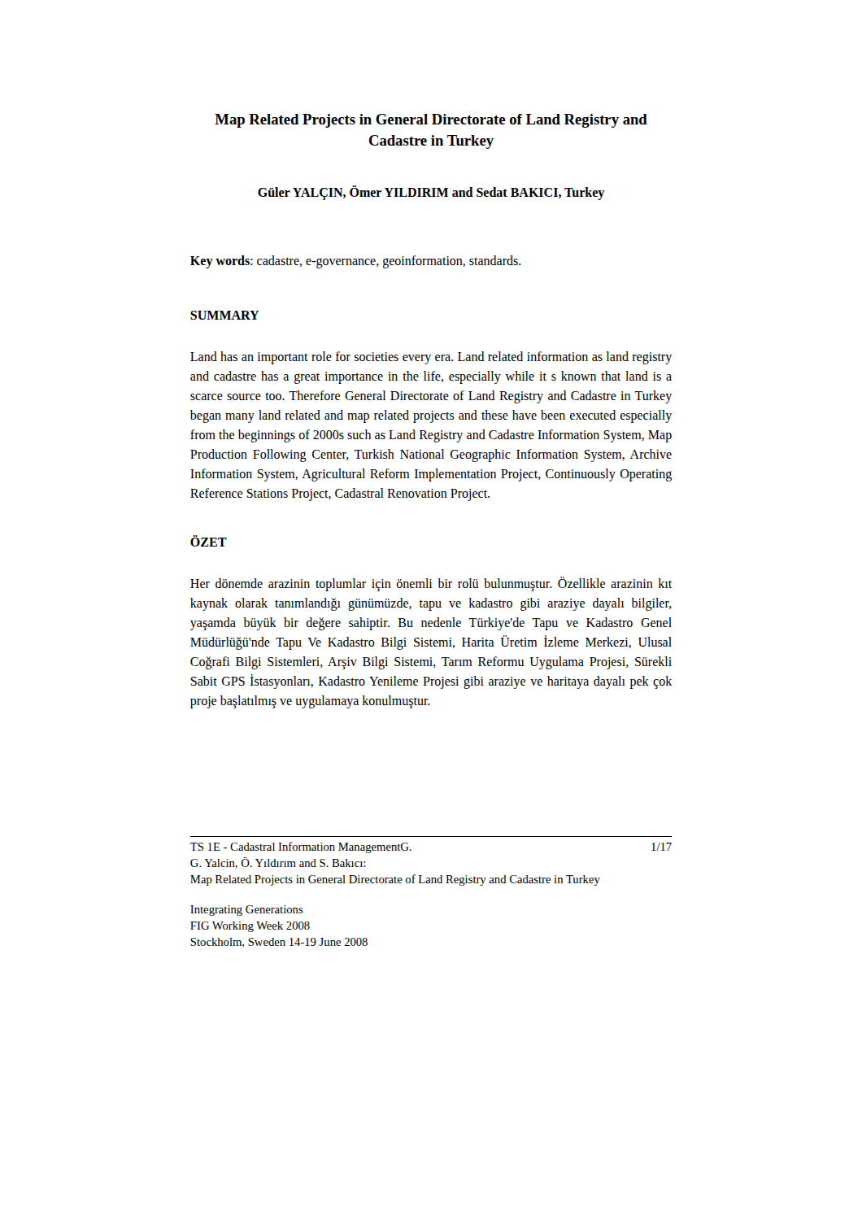Map Related Projects in General Directorate of Land Registry and
Cadastre in Turkey
Güler YALÇIN, Ömer YILDIRIM and Sedat BAKICI, Turkey
Key words: cadastre, e-governance, geoinformation, standards.
Summary
Land has an important role for societies every era. Land related information as land registry and cadastre has a great importance in the life, especially while it s known that land is a scarce source too. Therefore General Directorate of Land Registry and Cadastre in Turkey began many land related and map related projects and these have been executed especially from the beginnings of 2000s such as Land Registry and Cadastre Information System, Map Production Following Center, Turkish National Geographic Information System, Archive Information System, Agricultural Reform Implementation Project, Continuously Operating Reference Stations Project, Cadastral Renovation Project.
Özet
Her dönemde arazinin toplumlar için önemli bir rolü bulunmuştur. Özellikle arazinin kıt kaynak olarak tanımlandığı günümüzde, tapu ve kadastro gibi araziye dayalı bilgiler, yaşamda büyük bir değere sahiptir. Bu nedenle Türkiye'de Tapu ve Kadastro Genel Müdürlüğü'nde Tapu Ve Kadastro Bilgi Sistemi, Harita Üretim İzleme Merkezi, Ulusal Coğrafi Bilgi Sistemleri, Arşiv Bilgi Sistemi, Tarım Reformu Uygulama Projesi, Sürekli Sabit GPS İstasyonları, Kadastro Yenileme Projesi gibi araziye ve haritaya dayalı pek çok proje başlatılmış ve uygulamaya konulmuştur.
1/17
TS 1E - Cadastral Information ManagementG.
G. Yalcin, Ö. Yıldırım and S. Bakıcı:
Map Related Projects in General Directorate of Land Registry and Cadastre in Turkey
Integrating Generations
FIG Working Week 2008
Stockholm, Sweden 14-19 June 2008